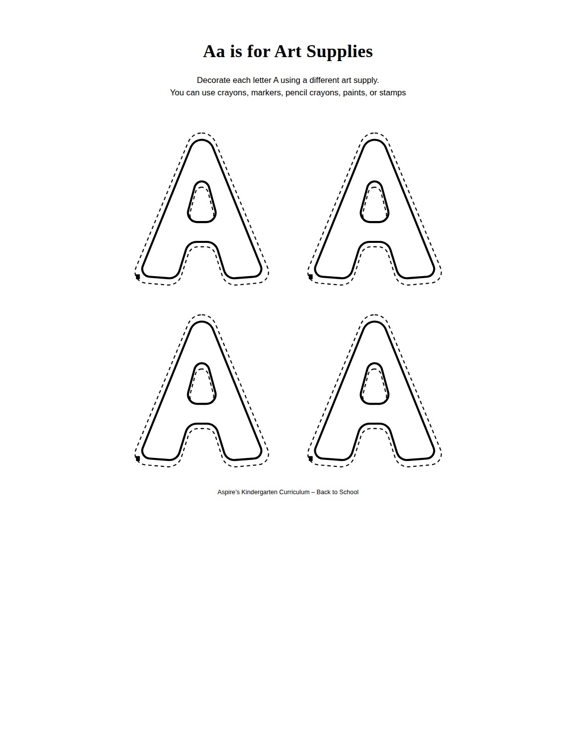Aa is for Art Supplies
Decorate each letter A using a different art supply.
You can use crayons, markers, pencil crayons, paints, or stamps
Aspire’s Kindergarten Curriculum – Back to School